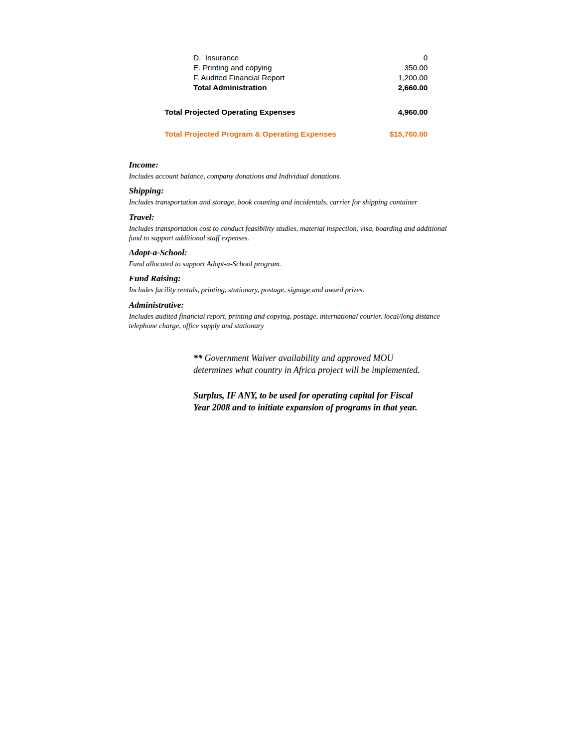| D. Insurance | 0 |
| E. Printing and copying | 350.00 |
| F. Audited Financial Report | 1,200.00 |
| Total Administration | 2,660.00 |
| Total Projected Operating Expenses | 4,960.00 |
| Total Projected Program & Operating Expenses | $15,760.00 |
Income:
Includes account balance, company donations and Individual donations.
Shipping:
Includes transportation and storage, book counting and incidentals, carrier for shipping container
Travel:
Includes transportation cost to conduct feasibility studies, material inspection, visa, boarding and additional fund to support additional staff expenses.
Adopt-a-School:
Fund allocated to support Adopt-a-School program.
Fund Raising:
Includes facility rentals, printing, stationary, postage, signage and award prizes.
Administrative:
Includes audited financial report, printing and copying, postage, international courier, local/long distance telephone charge, office supply and stationary
** Government Waiver availability and approved MOU determines what country in Africa project will be implemented.
Surplus, IF ANY, to be used for operating capital for Fiscal Year 2008 and to initiate expansion of programs in that year.